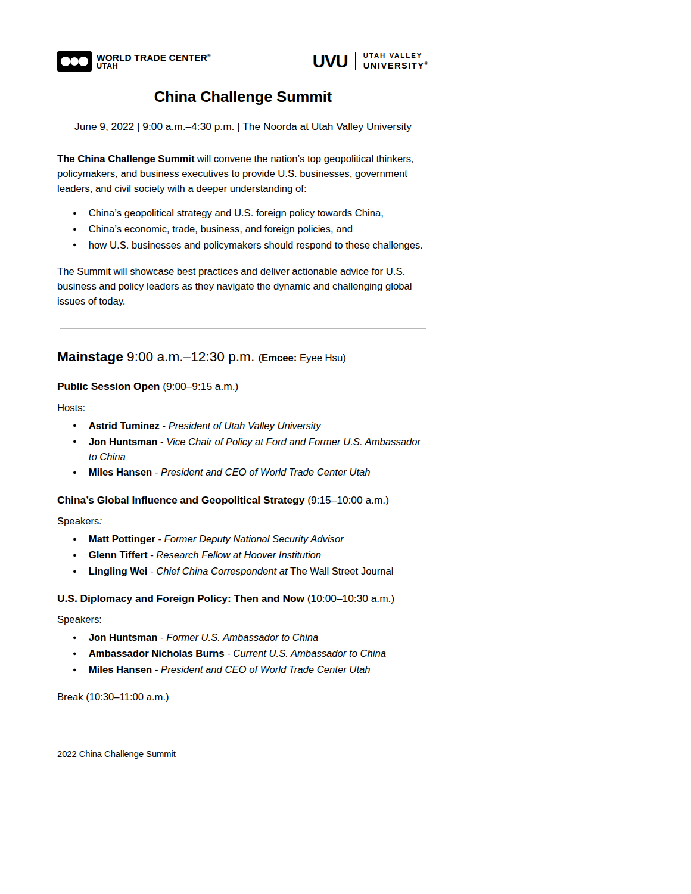WORLD TRADE CENTER® UTAH
UVU
UTAH VALLEY UNIVERSITY®
China Challenge Summit
June 9, 2022 | 9:00 a.m.–4:30 p.m. | The Noorda at Utah Valley University
The China Challenge Summit will convene the nation’s top geopolitical thinkers, policymakers, and business executives to provide U.S. businesses, government leaders, and civil society with a deeper understanding of:
China’s geopolitical strategy and U.S. foreign policy towards China,
China’s economic, trade, business, and foreign policies, and
how U.S. businesses and policymakers should respond to these challenges.
The Summit will showcase best practices and deliver actionable advice for U.S. business and policy leaders as they navigate the dynamic and challenging global issues of today.
Mainstage 9:00 a.m.–12:30 p.m. (Emcee: Eyee Hsu)
Public Session Open (9:00–9:15 a.m.)
Hosts:
Astrid Tuminez - President of Utah Valley University
Jon Huntsman - Vice Chair of Policy at Ford and Former U.S. Ambassador to China
Miles Hansen - President and CEO of World Trade Center Utah
China’s Global Influence and Geopolitical Strategy (9:15–10:00 a.m.)
Speakers:
Matt Pottinger - Former Deputy National Security Advisor
Glenn Tiffert - Research Fellow at Hoover Institution
Lingling Wei - Chief China Correspondent at The Wall Street Journal
U.S. Diplomacy and Foreign Policy: Then and Now (10:00–10:30 a.m.)
Speakers:
Jon Huntsman - Former U.S. Ambassador to China
Ambassador Nicholas Burns - Current U.S. Ambassador to China
Miles Hansen - President and CEO of World Trade Center Utah
Break (10:30–11:00 a.m.)
2022 China Challenge Summit